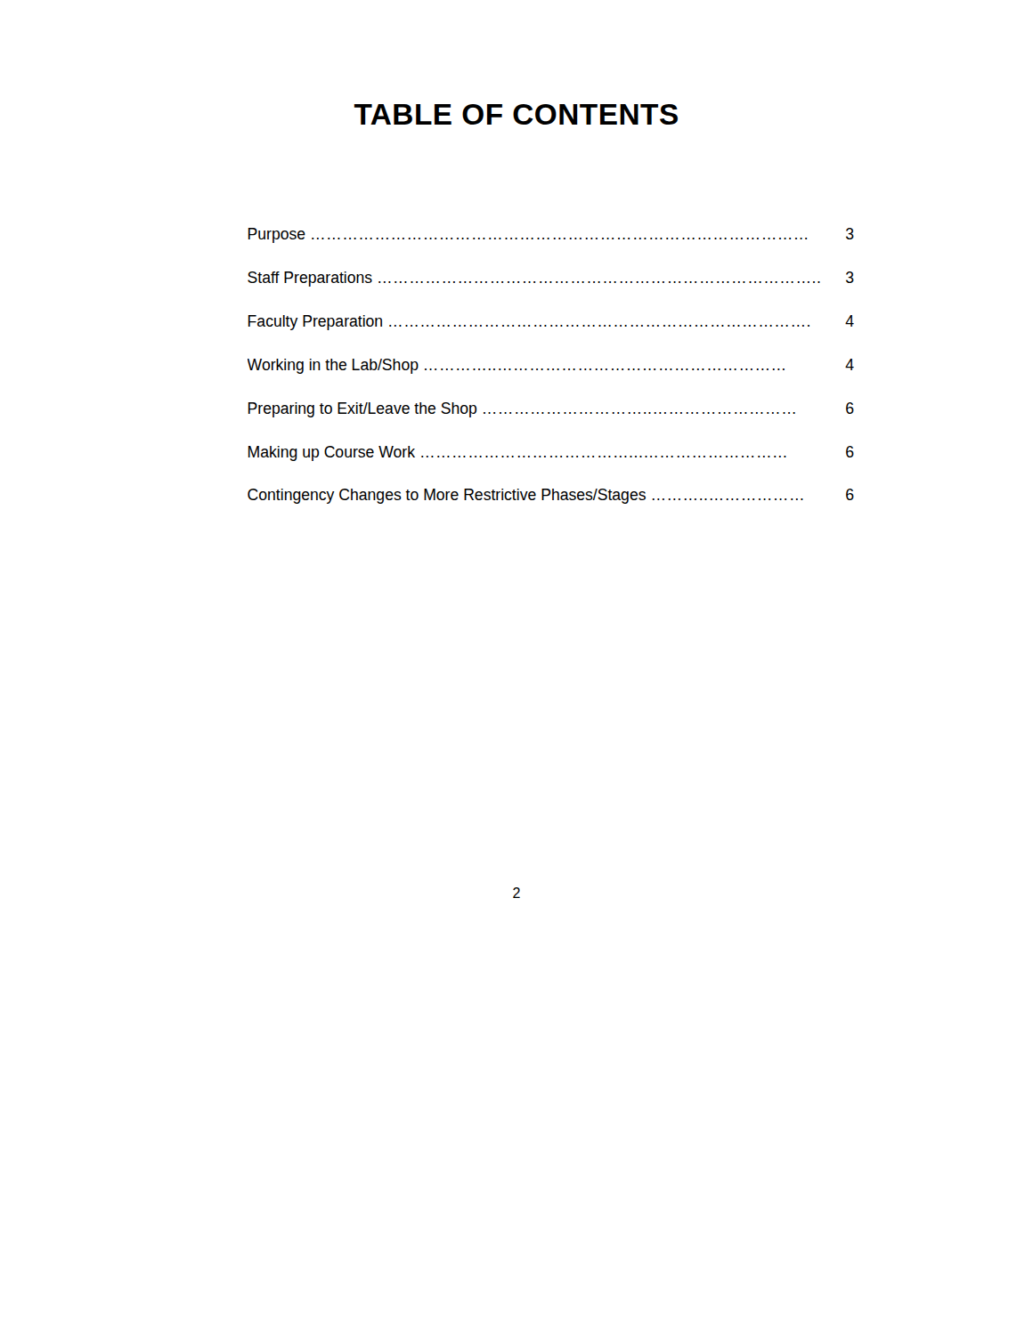TABLE OF CONTENTS
| Purpose ………………………………………………………………………………… | 3 |
| Staff Preparations ……………………………………………………………………….. | 3 |
| Faculty Preparation ……………………………………………………………………. | 4 |
| Working in the Lab/Shop …………..……………………………………………… | 4 |
| Preparing to Exit/Leave the Shop …………………………..……………………… | 6 |
| Making up Course Work …………………………………...……………………… | 6 |
| Contingency Changes to More Restrictive Phases/Stages ………..……………… | 6 |
2